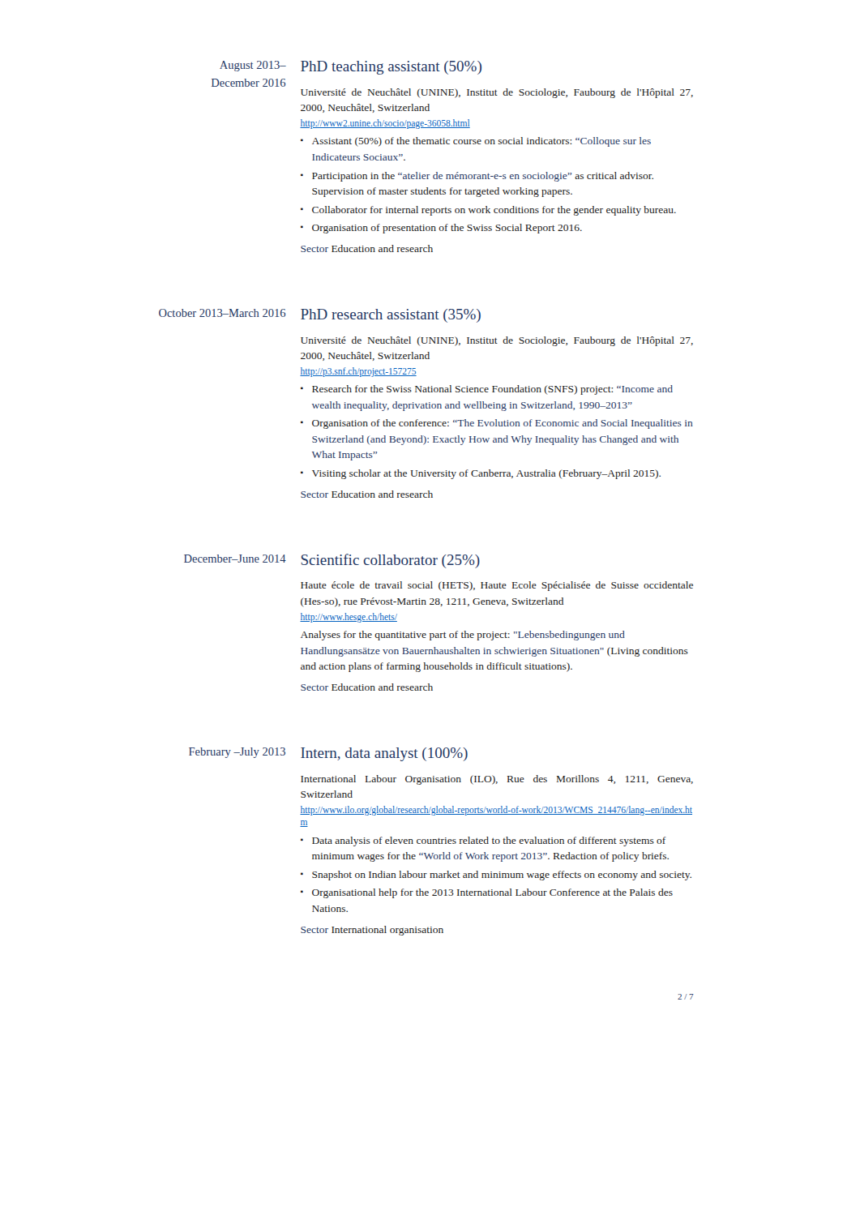August 2013–
December 2016
PhD teaching assistant (50%)
Université de Neuchâtel (UNINE), Institut de Sociologie, Faubourg de l'Hôpital 27, 2000, Neuchâtel, Switzerland
http://www2.unine.ch/socio/page-36058.html
Assistant (50%) of the thematic course on social indicators: “Colloque sur les Indicateurs Sociaux”.
Participation in the “atelier de mémorant-e-s en sociologie” as critical advisor. Supervision of master students for targeted working papers.
Collaborator for internal reports on work conditions for the gender equality bureau.
Organisation of presentation of the Swiss Social Report 2016.
Sector Education and research
October 2013–March 2016
PhD research assistant (35%)
Université de Neuchâtel (UNINE), Institut de Sociologie, Faubourg de l'Hôpital 27, 2000, Neuchâtel, Switzerland
http://p3.snf.ch/project-157275
Research for the Swiss National Science Foundation (SNFS) project: “Income and wealth inequality, deprivation and wellbeing in Switzerland, 1990–2013”
Organisation of the conference: “The Evolution of Economic and Social Inequalities in Switzerland (and Beyond): Exactly How and Why Inequality has Changed and with What Impacts”
Visiting scholar at the University of Canberra, Australia (February–April 2015).
Sector Education and research
December–June 2014
Scientific collaborator (25%)
Haute école de travail social (HETS), Haute Ecole Spécialisée de Suisse occidentale (Hes-so), rue Prévost-Martin 28, 1211, Geneva, Switzerland
http://www.hesge.ch/hets/
Analyses for the quantitative part of the project: "Lebensbedingungen und Handlungsansätze von Bauernhaushalten in schwierigen Situationen" (Living conditions and action plans of farming households in difficult situations).
Sector Education and research
February –July 2013
Intern, data analyst (100%)
International Labour Organisation (ILO), Rue des Morillons 4, 1211, Geneva, Switzerland
http://www.ilo.org/global/research/global-reports/world-of-work/2013/WCMS_214476/lang--en/index.htm
Data analysis of eleven countries related to the evaluation of different systems of minimum wages for the “World of Work report 2013”. Redaction of policy briefs.
Snapshot on Indian labour market and minimum wage effects on economy and society.
Organisational help for the 2013 International Labour Conference at the Palais des Nations.
Sector International organisation
2 / 7